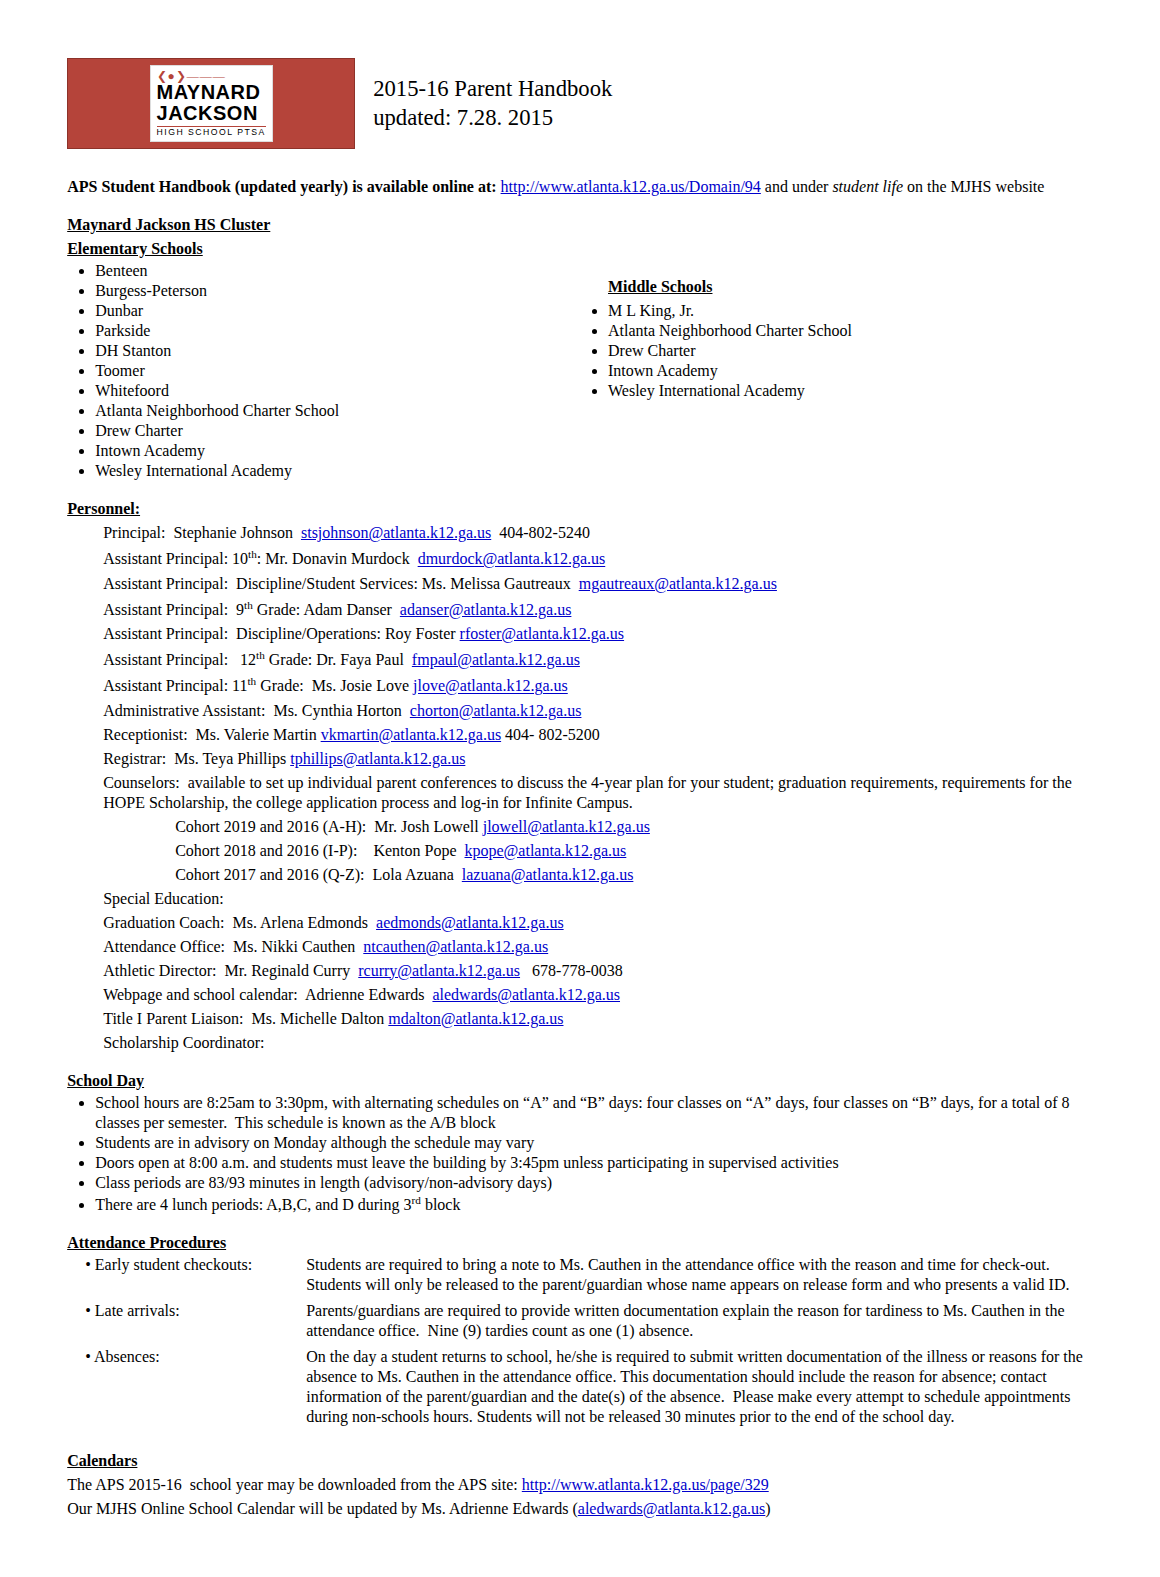❮●❯———
MAYNARD
JACKSON
HIGH SCHOOL PTSA
2015-16 Parent Handbook
updated: 7.28. 2015
APS Student Handbook (updated yearly) is available online at: http://www.atlanta.k12.ga.us/Domain/94 and under student life on the MJHS website
Maynard Jackson HS Cluster
Elementary Schools
Benteen
Burgess-Peterson
Dunbar
Parkside
DH Stanton
Toomer
Whitefoord
Atlanta Neighborhood Charter School
Drew Charter
Intown Academy
Wesley International Academy
Middle Schools
M L King, Jr.
Atlanta Neighborhood Charter School
Drew Charter
Intown Academy
Wesley International Academy
Personnel:
Principal: Stephanie Johnson stsjohnson@atlanta.k12.ga.us 404-802-5240
Assistant Principal: 10th: Mr. Donavin Murdock dmurdock@atlanta.k12.ga.us
Assistant Principal: Discipline/Student Services: Ms. Melissa Gautreaux mgautreaux@atlanta.k12.ga.us
Assistant Principal: 9th Grade: Adam Danser adanser@atlanta.k12.ga.us
Assistant Principal: Discipline/Operations: Roy Foster rfoster@atlanta.k12.ga.us
Assistant Principal: 12th Grade: Dr. Faya Paul fmpaul@atlanta.k12.ga.us
Assistant Principal: 11th Grade: Ms. Josie Love jlove@atlanta.k12.ga.us
Administrative Assistant: Ms. Cynthia Horton chorton@atlanta.k12.ga.us
Receptionist: Ms. Valerie Martin vkmartin@atlanta.k12.ga.us 404- 802-5200
Registrar: Ms. Teya Phillips tphillips@atlanta.k12.ga.us
Counselors: available to set up individual parent conferences to discuss the 4-year plan for your student; graduation requirements, requirements for the HOPE Scholarship, the college application process and log-in for Infinite Campus.
Cohort 2019 and 2016 (A-H): Mr. Josh Lowell jlowell@atlanta.k12.ga.us
Cohort 2018 and 2016 (I-P): Kenton Pope kpope@atlanta.k12.ga.us
Cohort 2017 and 2016 (Q-Z): Lola Azuana lazuana@atlanta.k12.ga.us
Special Education:
Graduation Coach: Ms. Arlena Edmonds aedmonds@atlanta.k12.ga.us
Attendance Office: Ms. Nikki Cauthen ntcauthen@atlanta.k12.ga.us
Athletic Director: Mr. Reginald Curry rcurry@atlanta.k12.ga.us 678-778-0038
Webpage and school calendar: Adrienne Edwards aledwards@atlanta.k12.ga.us
Title I Parent Liaison: Ms. Michelle Dalton mdalton@atlanta.k12.ga.us
Scholarship Coordinator:
School Day
School hours are 8:25am to 3:30pm, with alternating schedules on “A” and “B” days: four classes on “A” days, four classes on “B” days, for a total of 8 classes per semester. This schedule is known as the A/B block
Students are in advisory on Monday although the schedule may vary
Doors open at 8:00 a.m. and students must leave the building by 3:45pm unless participating in supervised activities
Class periods are 83/93 minutes in length (advisory/non-advisory days)
There are 4 lunch periods: A,B,C, and D during 3rd block
Attendance Procedures
| • Early student checkouts: | Students are required to bring a note to Ms. Cauthen in the attendance office with the reason and time for check-out. Students will only be released to the parent/guardian whose name appears on release form and who presents a valid ID. |
| • Late arrivals: | Parents/guardians are required to provide written documentation explain the reason for tardiness to Ms. Cauthen in the attendance office. Nine (9) tardies count as one (1) absence. |
| • Absences: | On the day a student returns to school, he/she is required to submit written documentation of the illness or reasons for the absence to Ms. Cauthen in the attendance office. This documentation should include the reason for absence; contact information of the parent/guardian and the date(s) of the absence. Please make every attempt to schedule appointments during non-schools hours. Students will not be released 30 minutes prior to the end of the school day. |
Calendars
The APS 2015-16 school year may be downloaded from the APS site: http://www.atlanta.k12.ga.us/page/329
Our MJHS Online School Calendar will be updated by Ms. Adrienne Edwards (aledwards@atlanta.k12.ga.us)